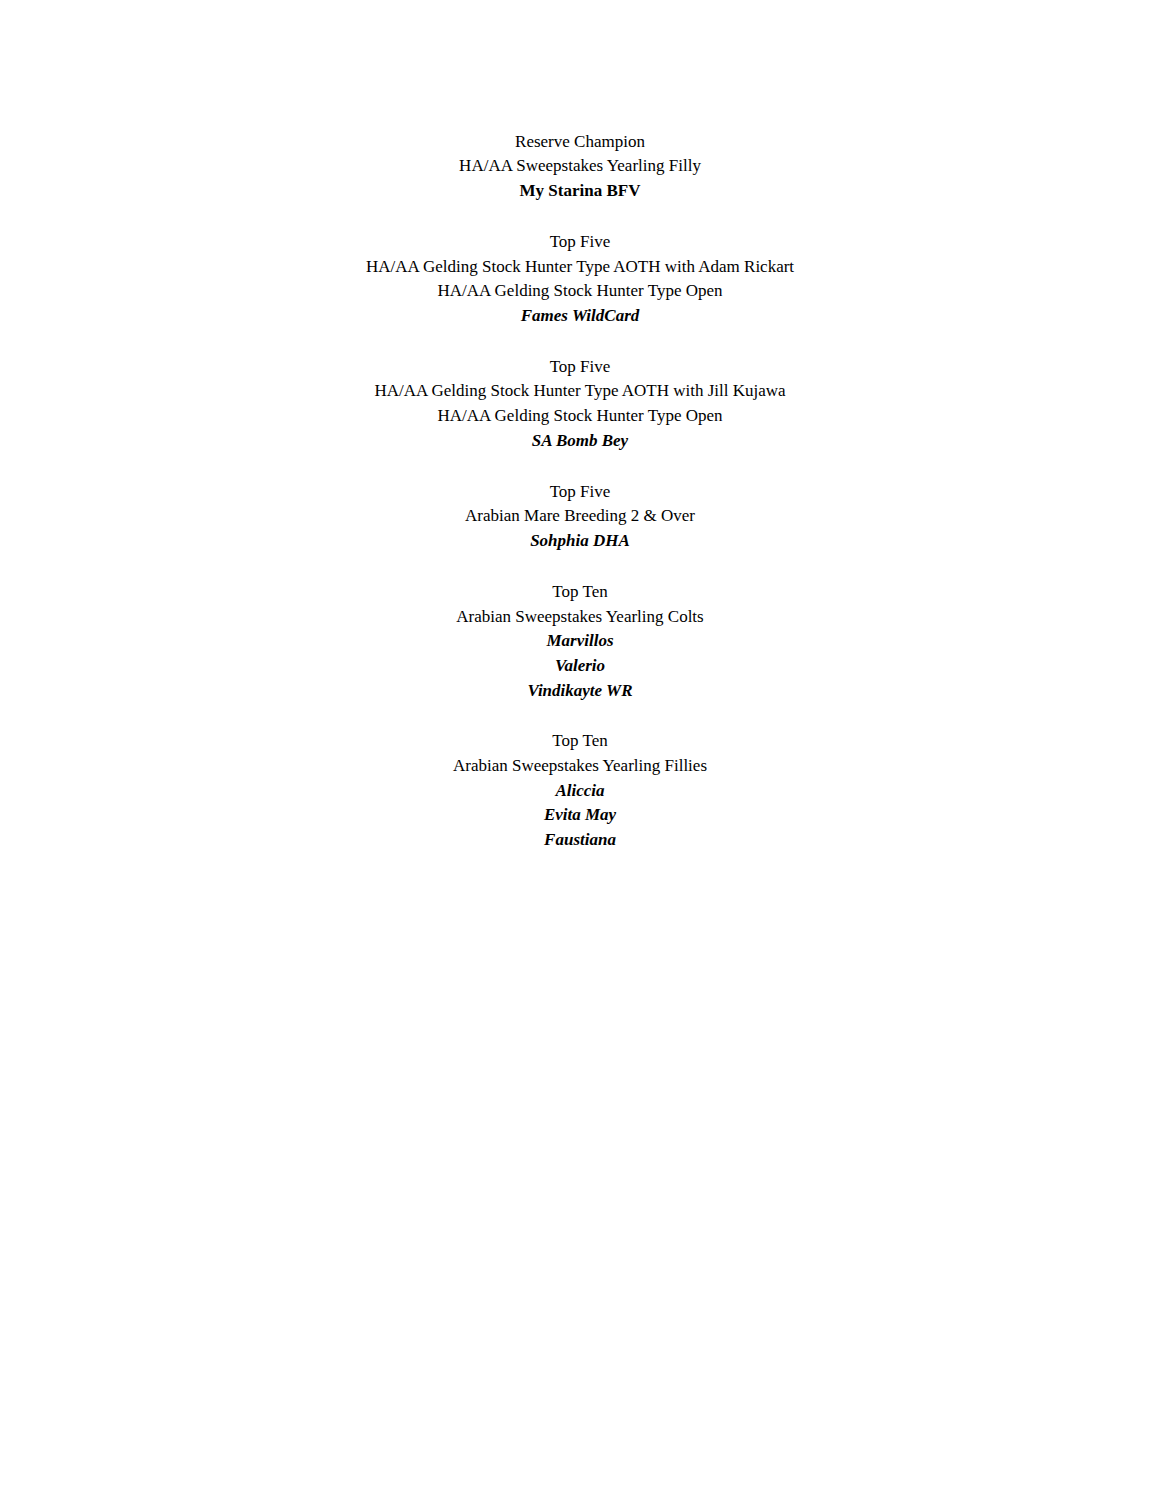Reserve Champion
HA/AA Sweepstakes Yearling Filly
My Starina BFV
Top Five
HA/AA Gelding Stock Hunter Type AOTH with Adam Rickart
HA/AA Gelding Stock Hunter Type Open
Fames WildCard
Top Five
HA/AA Gelding Stock Hunter Type AOTH with Jill Kujawa
HA/AA Gelding Stock Hunter Type Open
SA Bomb Bey
Top Five
Arabian Mare Breeding 2 & Over
Sohphia DHA
Top Ten
Arabian Sweepstakes Yearling Colts
Marvillos
Valerio
Vindikayte WR
Top Ten
Arabian Sweepstakes Yearling Fillies
Aliccia
Evita May
Faustiana